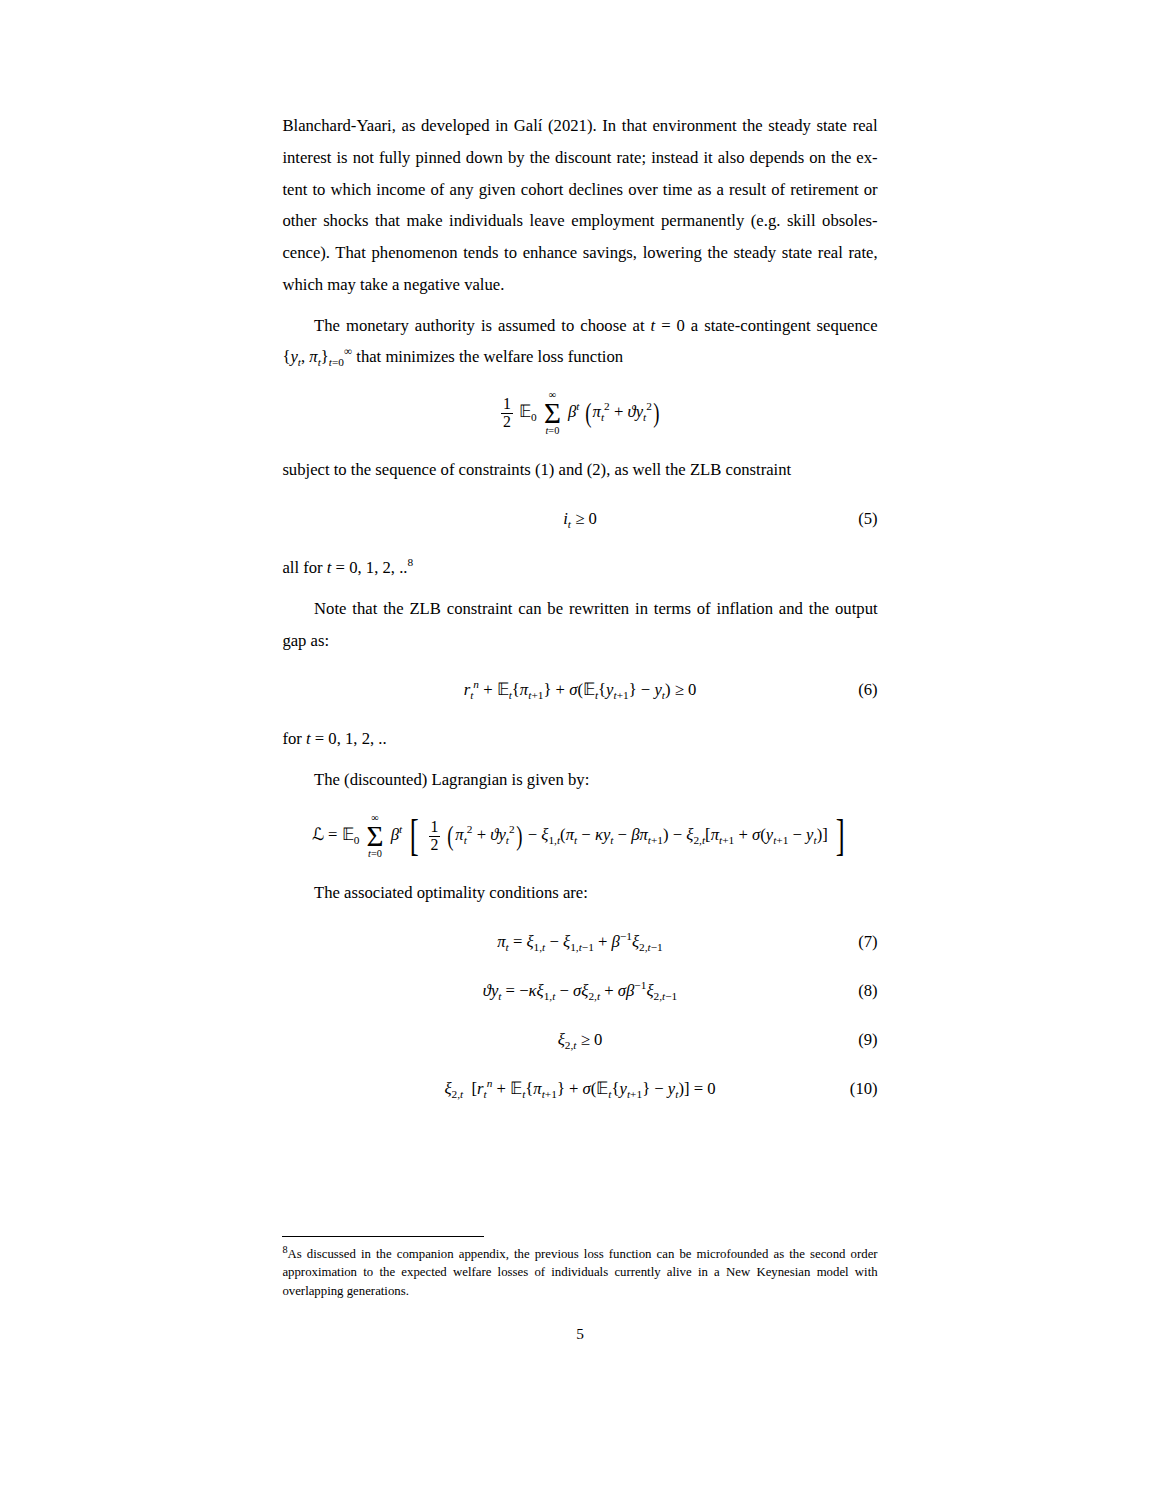Blanchard-Yaari, as developed in Galí (2021). In that environment the steady state real interest is not fully pinned down by the discount rate; instead it also depends on the extent to which income of any given cohort declines over time as a result of retirement or other shocks that make individuals leave employment permanently (e.g. skill obsolescence). That phenomenon tends to enhance savings, lowering the steady state real rate, which may take a negative value.
The monetary authority is assumed to choose at t = 0 a state-contingent sequence {yt, πt}t=0∞ that minimizes the welfare loss function
12 𝔼0 ∞Σt=0 βt (πt2 + ϑyt2)
subject to the sequence of constraints (1) and (2), as well the ZLB constraint
it ≥ 0 (5)
all for t = 0, 1, 2, ..8
Note that the ZLB constraint can be rewritten in terms of inflation and the output gap as:
rtn + 𝔼t{πt+1} + σ(𝔼t{yt+1} − yt) ≥ 0 (6)
for t = 0, 1, 2, ..
The (discounted) Lagrangian is given by:
ℒ = 𝔼0 ∞Σt=0 βt [ 12 (πt2 + ϑyt2) − ξ1,t(πt − κyt − βπt+1) − ξ2,t[πt+1 + σ(yt+1 − yt)] ]
The associated optimality conditions are:
πt = ξ1,t − ξ1,t−1 + β−1ξ2,t−1 (7)
ϑyt = −κξ1,t − σξ2,t + σβ−1ξ2,t−1 (8)
ξ2,t ≥ 0 (9)
ξ2,t [rtn + 𝔼t{πt+1} + σ(𝔼t{yt+1} − yt)] = 0 (10)
8As discussed in the companion appendix, the previous loss function can be microfounded as the second order approximation to the expected welfare losses of individuals currently alive in a New Keynesian model with overlapping generations.
5